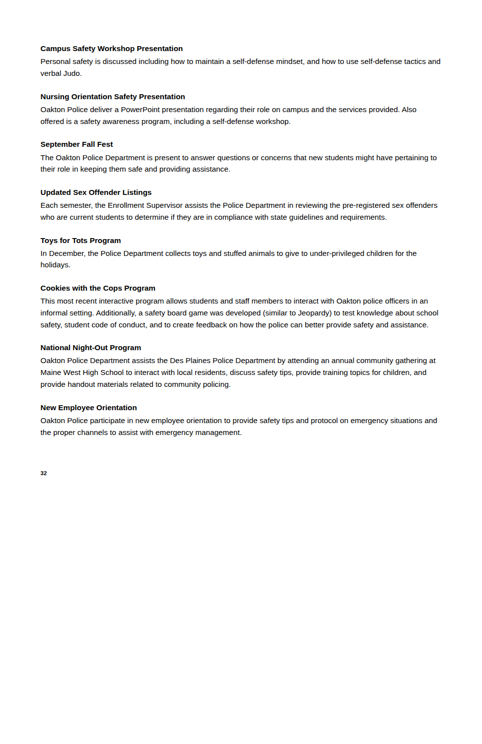Campus Safety Workshop Presentation
Personal safety is discussed including how to maintain a self-defense mindset, and how to use self-defense tactics and verbal Judo.
Nursing Orientation Safety Presentation
Oakton Police deliver a PowerPoint presentation regarding their role on campus and the services provided. Also offered is a safety awareness program, including a self-defense workshop.
September Fall Fest
The Oakton Police Department is present to answer questions or concerns that new students might have pertaining to their role in keeping them safe and providing assistance.
Updated Sex Offender Listings
Each semester, the Enrollment Supervisor assists the Police Department in reviewing the pre-registered sex offenders who are current students to determine if they are in compliance with state guidelines and requirements.
Toys for Tots Program
In December, the Police Department collects toys and stuffed animals to give to under-privileged children for the holidays.
Cookies with the Cops Program
This most recent interactive program allows students and staff members to interact with Oakton police officers in an informal setting. Additionally, a safety board game was developed (similar to Jeopardy) to test knowledge about school safety, student code of conduct, and to create feedback on how the police can better provide safety and assistance.
National Night-Out Program
Oakton Police Department assists the Des Plaines Police Department by attending an annual community gathering at Maine West High School to interact with local residents, discuss safety tips, provide training topics for children, and provide handout materials related to community policing.
New Employee Orientation
Oakton Police participate in new employee orientation to provide safety tips and protocol on emergency situations and the proper channels to assist with emergency management.
32